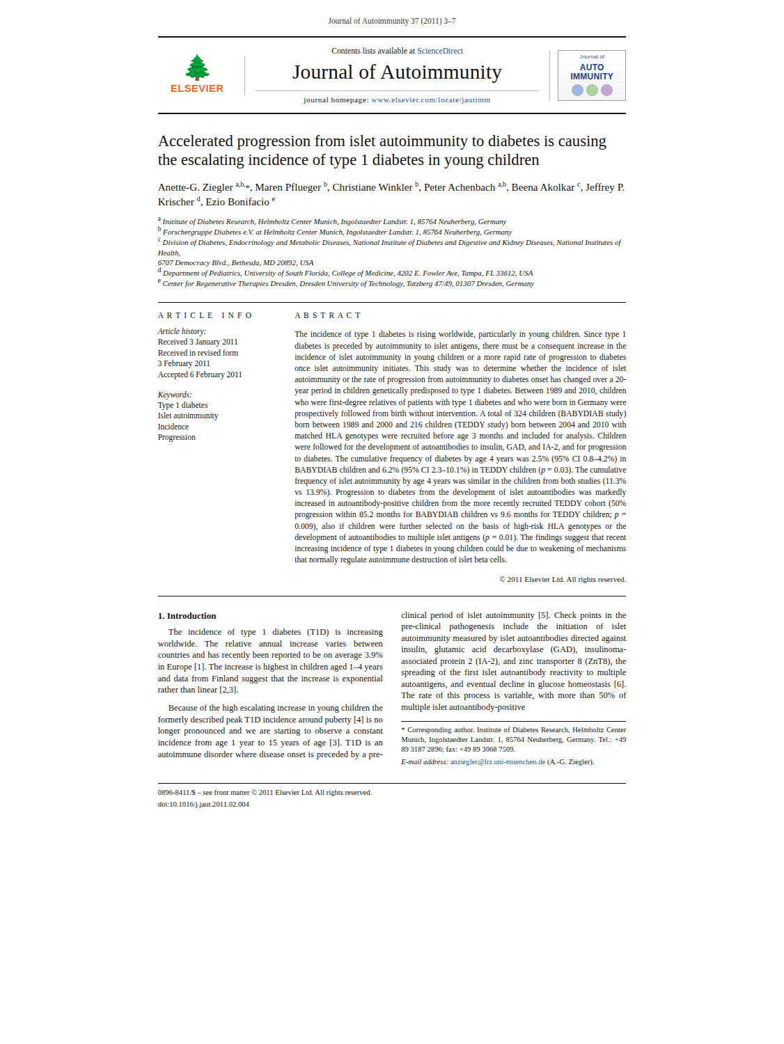Journal of Autoimmunity 37 (2011) 3–7
🌲
ELSEVIER
Contents lists available at ScienceDirect
Journal of Autoimmunity
journal homepage: www.elsevier.com/locate/jautimm
Journal of
AUTO
IMMUNITY
Accelerated progression from islet autoimmunity to diabetes is causing the escalating incidence of type 1 diabetes in young children
Anette-G. Ziegler a,b,*, Maren Pflueger b, Christiane Winkler b, Peter Achenbach a,b, Beena Akolkar c, Jeffrey P. Krischer d, Ezio Bonifacio e
a Institute of Diabetes Research, Helmholtz Center Munich, Ingolstaedter Landstr. 1, 85764 Neuherberg, Germany
b Forschergruppe Diabetes e.V. at Helmholtz Center Munich, Ingolstaedter Landstr. 1, 85764 Neuherberg, Germany
c Division of Diabetes, Endocrinology and Metabolic Diseases, National Institute of Diabetes and Digestive and Kidney Diseases, National Institutes of Health,
6707 Democracy Blvd., Bethesda, MD 20892, USA
d Department of Pediatrics, University of South Florida, College of Medicine, 4202 E. Fowler Ave, Tampa, FL 33612, USA
e Center for Regenerative Therapies Dresden, Dresden University of Technology, Tatzberg 47/49, 01307 Dresden, Germany
A R T I C L E I N F O
Article history:
Received 3 January 2011
Received in revised form
3 February 2011
Accepted 6 February 2011
Keywords:
Type 1 diabetes
Islet autoimmunity
Incidence
Progression
A B S T R A C T
The incidence of type 1 diabetes is rising worldwide, particularly in young children. Since type 1 diabetes is preceded by autoimmunity to islet antigens, there must be a consequent increase in the incidence of islet autoimmunity in young children or a more rapid rate of progression to diabetes once islet autoimmunity initiates. This study was to determine whether the incidence of islet autoimmunity or the rate of progression from autoimmunity to diabetes onset has changed over a 20-year period in children genetically predisposed to type 1 diabetes. Between 1989 and 2010, children who were first-degree relatives of patients with type 1 diabetes and who were born in Germany were prospectively followed from birth without intervention. A total of 324 children (BABYDIAB study) born between 1989 and 2000 and 216 children (TEDDY study) born between 2004 and 2010 with matched HLA genotypes were recruited before age 3 months and included for analysis. Children were followed for the development of autoantibodies to insulin, GAD, and IA-2, and for progression to diabetes. The cumulative frequency of diabetes by age 4 years was 2.5% (95% CI 0.8–4.2%) in BABYDIAB children and 6.2% (95% CI 2.3–10.1%) in TEDDY children (p = 0.03). The cumulative frequency of islet autoimmunity by age 4 years was similar in the children from both studies (11.3% vs 13.9%). Progression to diabetes from the development of islet autoantibodies was markedly increased in autoantibody-positive children from the more recently recruited TEDDY cohort (50% progression within 85.2 months for BABYDIAB children vs 9.6 months for TEDDY children; p = 0.009), also if children were further selected on the basis of high-risk HLA genotypes or the development of autoantibodies to multiple islet antigens (p = 0.01). The findings suggest that recent increasing incidence of type 1 diabetes in young children could be due to weakening of mechanisms that normally regulate autoimmune destruction of islet beta cells.
© 2011 Elsevier Ltd. All rights reserved.
1. Introduction
The incidence of type 1 diabetes (T1D) is increasing worldwide. The relative annual increase varies between countries and has recently been reported to be on average 3.9% in Europe [1]. The increase is highest in children aged 1–4 years and data from Finland suggest that the increase is exponential rather than linear [2,3].
Because of the high escalating increase in young children the formerly described peak T1D incidence around puberty [4] is no longer pronounced and we are starting to observe a constant incidence from age 1 year to 15 years of age [3]. T1D is an autoimmune disorder where disease onset is preceded by a pre-clinical period of islet autoimmunity [5]. Check points in the pre-clinical pathogenesis include the initiation of islet autoimmunity measured by islet autoantibodies directed against insulin, glutamic acid decarboxylase (GAD), insulinoma-associated protein 2 (IA-2), and zinc transporter 8 (ZnT8), the spreading of the first islet autoantibody reactivity to multiple autoantigens, and eventual decline in glucose homeostasis [6]. The rate of this process is variable, with more than 50% of multiple islet autoantibody-positive
* Corresponding author. Institute of Diabetes Research, Helmholtz Center Munich, Ingolstaedter Landstr. 1, 85764 Neuherberg, Germany. Tel.: +49 89 3187 2896; fax: +49 89 3068 7509.
E-mail address: anziegler@lrz.uni-muenchen.de (A.-G. Ziegler).
0896-8411/$ – see front matter © 2011 Elsevier Ltd. All rights reserved.
doi:10.1016/j.jaut.2011.02.004